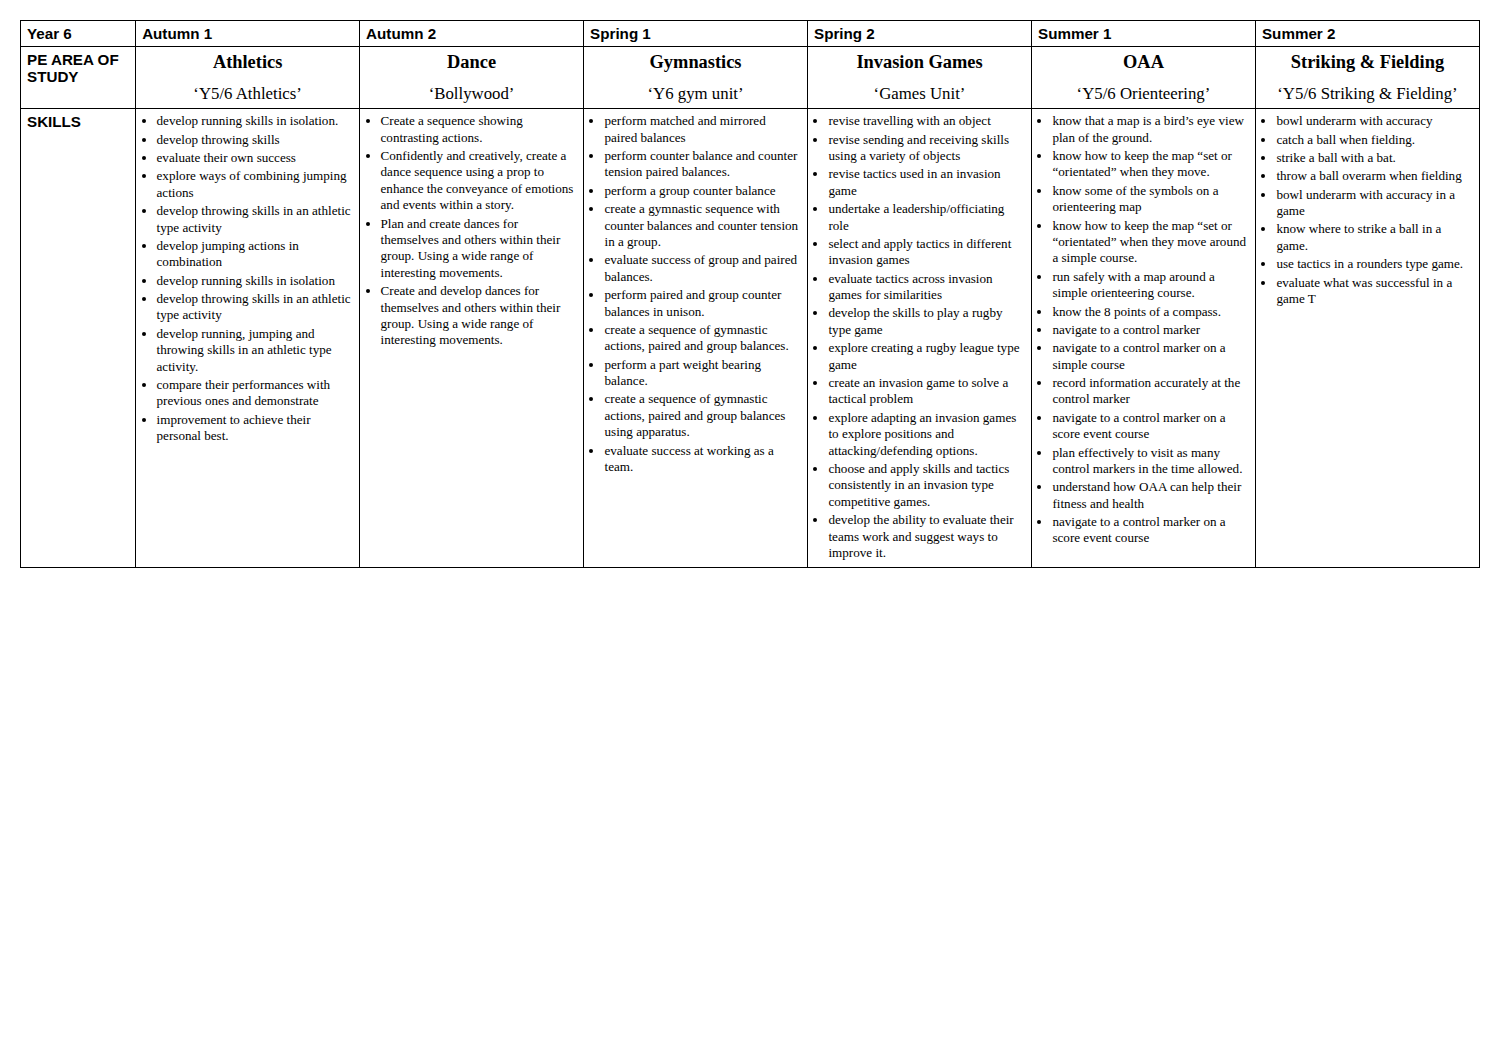| Year 6 | Autumn 1 | Autumn 2 | Spring 1 | Spring 2 | Summer 1 | Summer 2 |
| --- | --- | --- | --- | --- | --- | --- |
| PE AREA OF STUDY | Athletics ‘Y5/6 Athletics’ | Dance ‘Bollywood’ | Gymnastics ‘Y6 gym unit’ | Invasion Games ‘Games Unit’ | OAA ‘Y5/6 Orienteering’ | Striking & Fielding ‘Y5/6 Striking & Fielding’ |
| SKILLS | develop running skills in isolation. develop throwing skills evaluate their own success explore ways of combining jumping actions develop throwing skills in an athletic type activity develop jumping actions in combination develop running skills in isolation develop throwing skills in an athletic type activity develop running, jumping and throwing skills in an athletic type activity. compare their performances with previous ones and demonstrate improvement to achieve their personal best. | Create a sequence showing contrasting actions. Confidently and creatively, create a dance sequence using a prop to enhance the conveyance of emotions and events within a story. Plan and create dances for themselves and others within their group. Using a wide range of interesting movements. Create and develop dances for themselves and others within their group. Using a wide range of interesting movements. | perform matched and mirrored paired balances perform counter balance and counter tension paired balances. perform a group counter balance create a gymnastic sequence with counter balances and counter tension in a group. evaluate success of group and paired balances. perform paired and group counter balances in unison. create a sequence of gymnastic actions, paired and group balances. perform a part weight bearing balance. create a sequence of gymnastic actions, paired and group balances using apparatus. evaluate success at working as a team. | revise travelling with an object revise sending and receiving skills using a variety of objects revise tactics used in an invasion game undertake a leadership/officiating role select and apply tactics in different invasion games evaluate tactics across invasion games for similarities develop the skills to play a rugby type game explore creating a rugby league type game create an invasion game to solve a tactical problem explore adapting an invasion games to explore positions and attacking/defending options. choose and apply skills and tactics consistently in an invasion type competitive games. develop the ability to evaluate their teams work and suggest ways to improve it. | know that a map is a bird’s eye view plan of the ground. know how to keep the map “set or “orientated” when they move. know some of the symbols on a orienteering map know how to keep the map “set or “orientated” when they move around a simple course. run safely with a map around a simple orienteering course. know the 8 points of a compass. navigate to a control marker navigate to a control marker on a simple course record information accurately at the control marker navigate to a control marker on a score event course plan effectively to visit as many control markers in the time allowed. understand how OAA can help their fitness and health navigate to a control marker on a score event course | bowl underarm with accuracy catch a ball when fielding. strike a ball with a bat. throw a ball overarm when fielding bowl underarm with accuracy in a game know where to strike a ball in a game. use tactics in a rounders type game. evaluate what was successful in a game T |